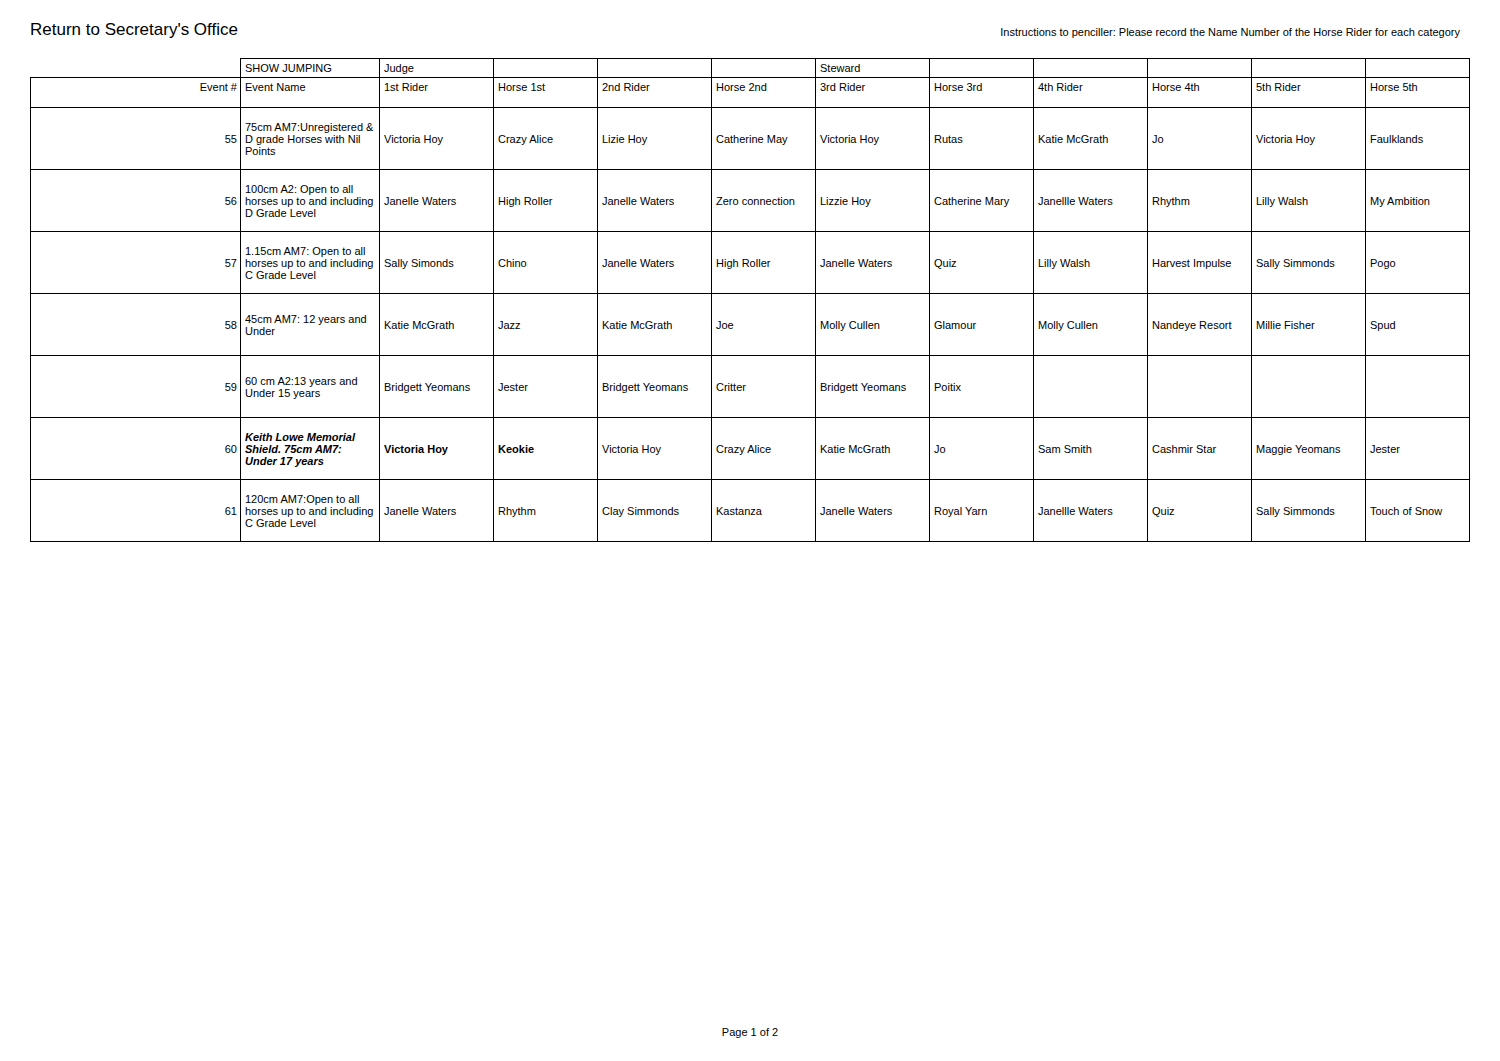Return to Secretary's Office
Instructions to penciller: Please record the Name Number of the Horse Rider for each category
| | SHOW JUMPING | Judge | | | | Steward | | | | | |
| --- | --- | --- | --- | --- | --- | --- | --- | --- | --- | --- | --- |
| Event # | Event Name | 1st Rider | Horse 1st | 2nd Rider | Horse 2nd | 3rd Rider | Horse 3rd | 4th Rider | Horse 4th | 5th Rider | Horse 5th |
| 55 | 75cm AM7:Unregistered & D grade Horses with Nil Points | Victoria Hoy | Crazy Alice | Lizie Hoy | Catherine May | Victoria Hoy | Rutas | Katie McGrath | Jo | Victoria Hoy | Faulklands |
| 56 | 100cm A2: Open to all horses up to and including D Grade Level | Janelle Waters | High Roller | Janelle Waters | Zero connection | Lizzie Hoy | Catherine Mary | Janellle Waters | Rhythm | Lilly Walsh | My Ambition |
| 57 | 1.15cm AM7: Open to all horses up to and including C Grade Level | Sally Simonds | Chino | Janelle Waters | High Roller | Janelle Waters | Quiz | Lilly Walsh | Harvest Impulse | Sally Simmonds | Pogo |
| 58 | 45cm AM7: 12 years and Under | Katie McGrath | Jazz | Katie McGrath | Joe | Molly Cullen | Glamour | Molly Cullen | Nandeye Resort | Millie Fisher | Spud |
| 59 | 60 cm A2:13 years and Under 15 years | Bridgett Yeomans | Jester | Bridgett Yeomans | Critter | Bridgett Yeomans | Poitix | | | | |
| 60 | Keith Lowe Memorial Shield. 75cm AM7: Under 17 years | Victoria Hoy | Keokie | Victoria Hoy | Crazy Alice | Katie McGrath | Jo | Sam Smith | Cashmir Star | Maggie Yeomans | Jester |
| 61 | 120cm AM7:Open to all horses up to and including C Grade Level | Janelle Waters | Rhythm | Clay Simmonds | Kastanza | Janelle Waters | Royal Yarn | Janellle Waters | Quiz | Sally Simmonds | Touch of Snow |
Page 1 of 2